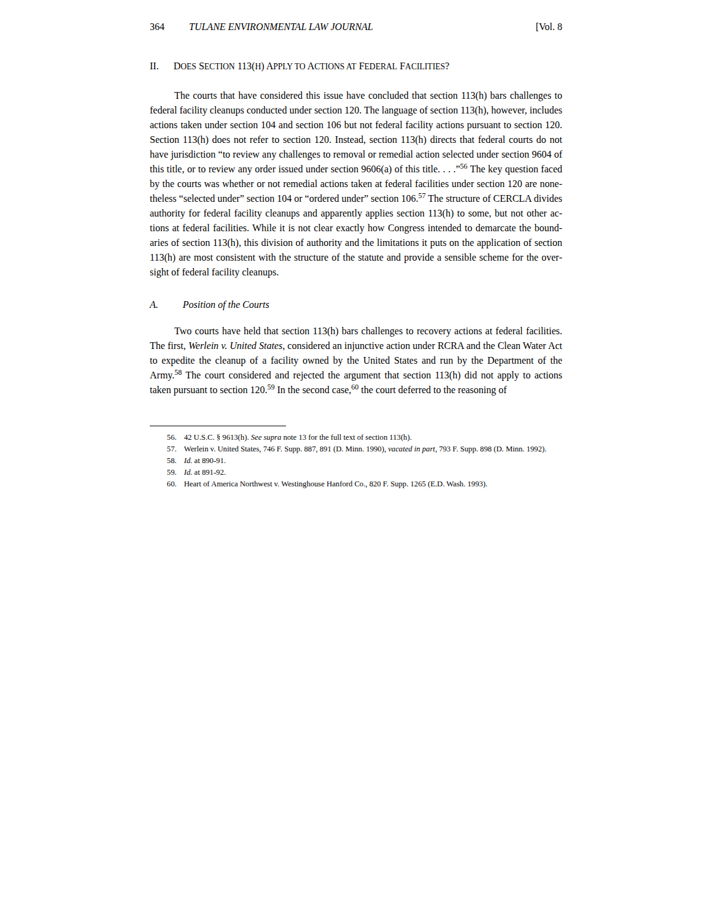364 TULANE ENVIRONMENTAL LAW JOURNAL [Vol. 8
II. DOES SECTION 113(H) APPLY TO ACTIONS AT FEDERAL FACILITIES?
The courts that have considered this issue have concluded that section 113(h) bars challenges to federal facility cleanups conducted under section 120. The language of section 113(h), however, includes actions taken under section 104 and section 106 but not federal facility actions pursuant to section 120. Section 113(h) does not refer to section 120. Instead, section 113(h) directs that federal courts do not have jurisdiction “to review any challenges to removal or remedial action selected under section 9604 of this title, or to review any order issued under section 9606(a) of this title. . . .”56 The key question faced by the courts was whether or not remedial actions taken at federal facilities under section 120 are nonetheless “selected under” section 104 or “ordered under” section 106.57 The structure of CERCLA divides authority for federal facility cleanups and apparently applies section 113(h) to some, but not other actions at federal facilities. While it is not clear exactly how Congress intended to demarcate the boundaries of section 113(h), this division of authority and the limitations it puts on the application of section 113(h) are most consistent with the structure of the statute and provide a sensible scheme for the oversight of federal facility cleanups.
A. Position of the Courts
Two courts have held that section 113(h) bars challenges to recovery actions at federal facilities. The first, Werlein v. United States, considered an injunctive action under RCRA and the Clean Water Act to expedite the cleanup of a facility owned by the United States and run by the Department of the Army.58 The court considered and rejected the argument that section 113(h) did not apply to actions taken pursuant to section 120.59 In the second case,60 the court deferred to the reasoning of
42 U.S.C. § 9613(h). See supra note 13 for the full text of section 113(h).
Werlein v. United States, 746 F. Supp. 887, 891 (D. Minn. 1990), vacated in part, 793 F. Supp. 898 (D. Minn. 1992).
Id. at 890-91.
Id. at 891-92.
Heart of America Northwest v. Westinghouse Hanford Co., 820 F. Supp. 1265 (E.D. Wash. 1993).